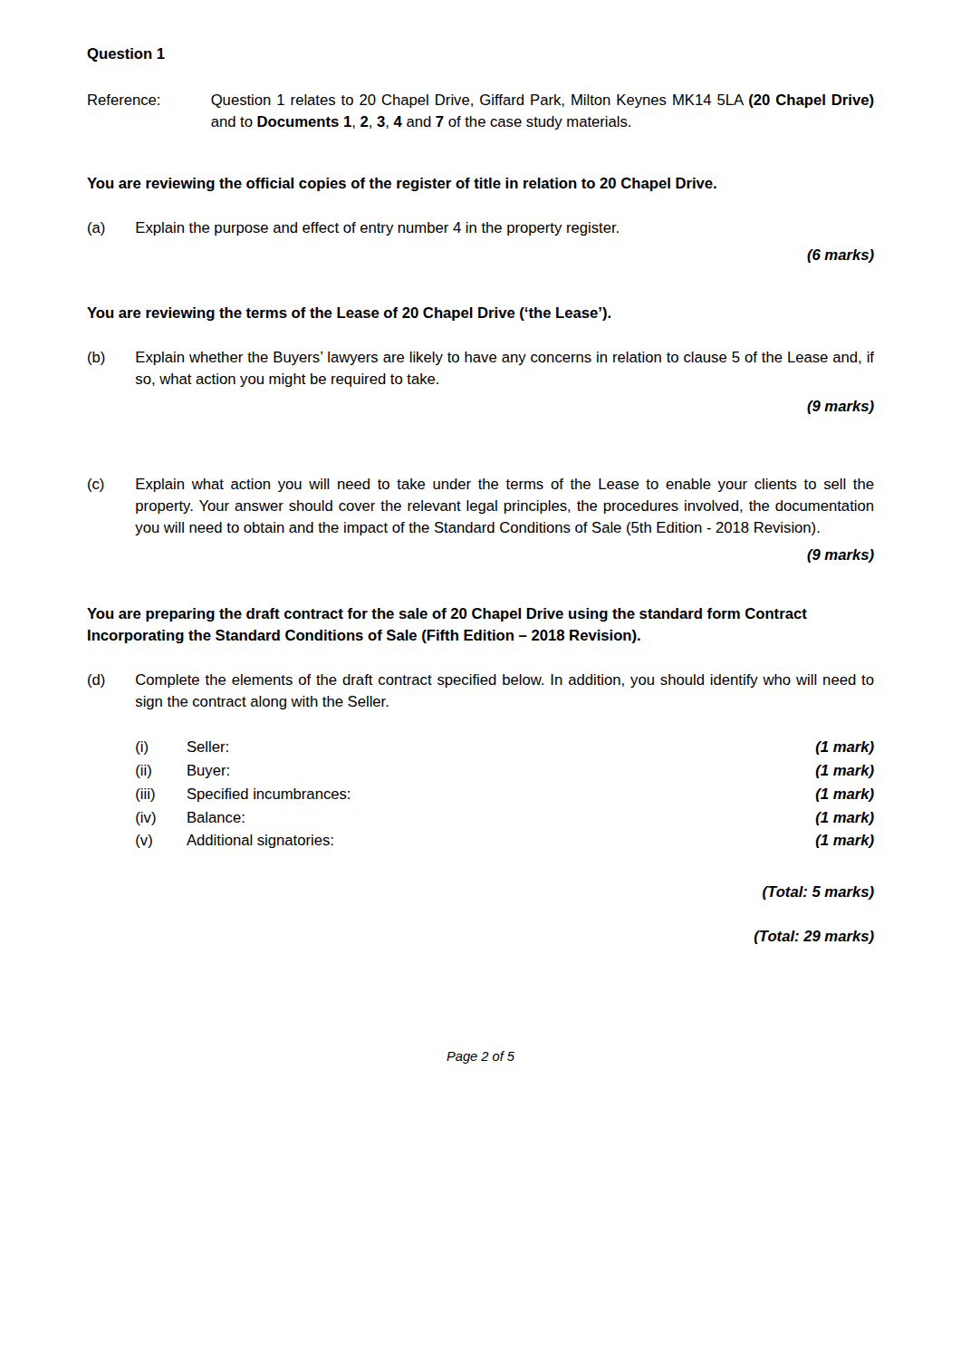Question 1
Reference:
Question 1 relates to 20 Chapel Drive, Giffard Park, Milton Keynes MK14 5LA (20 Chapel Drive) and to Documents 1, 2, 3, 4 and 7 of the case study materials.
You are reviewing the official copies of the register of title in relation to 20 Chapel Drive.
(a)
Explain the purpose and effect of entry number 4 in the property register.
(6 marks)
You are reviewing the terms of the Lease of 20 Chapel Drive (‘the Lease’).
(b)
Explain whether the Buyers’ lawyers are likely to have any concerns in relation to clause 5 of the Lease and, if so, what action you might be required to take.
(9 marks)
(c)
Explain what action you will need to take under the terms of the Lease to enable your clients to sell the property. Your answer should cover the relevant legal principles, the procedures involved, the documentation you will need to obtain and the impact of the Standard Conditions of Sale (5th Edition - 2018 Revision).
(9 marks)
You are preparing the draft contract for the sale of 20 Chapel Drive using the standard form Contract Incorporating the Standard Conditions of Sale (Fifth Edition – 2018 Revision).
(d)
Complete the elements of the draft contract specified below. In addition, you should identify who will need to sign the contract along with the Seller.
| (i) | Seller: | (1 mark) |
| (ii) | Buyer: | (1 mark) |
| (iii) | Specified incumbrances: | (1 mark) |
| (iv) | Balance: | (1 mark) |
| (v) | Additional signatories: | (1 mark) |
(Total: 5 marks)
(Total: 29 marks)
Page 2 of 5